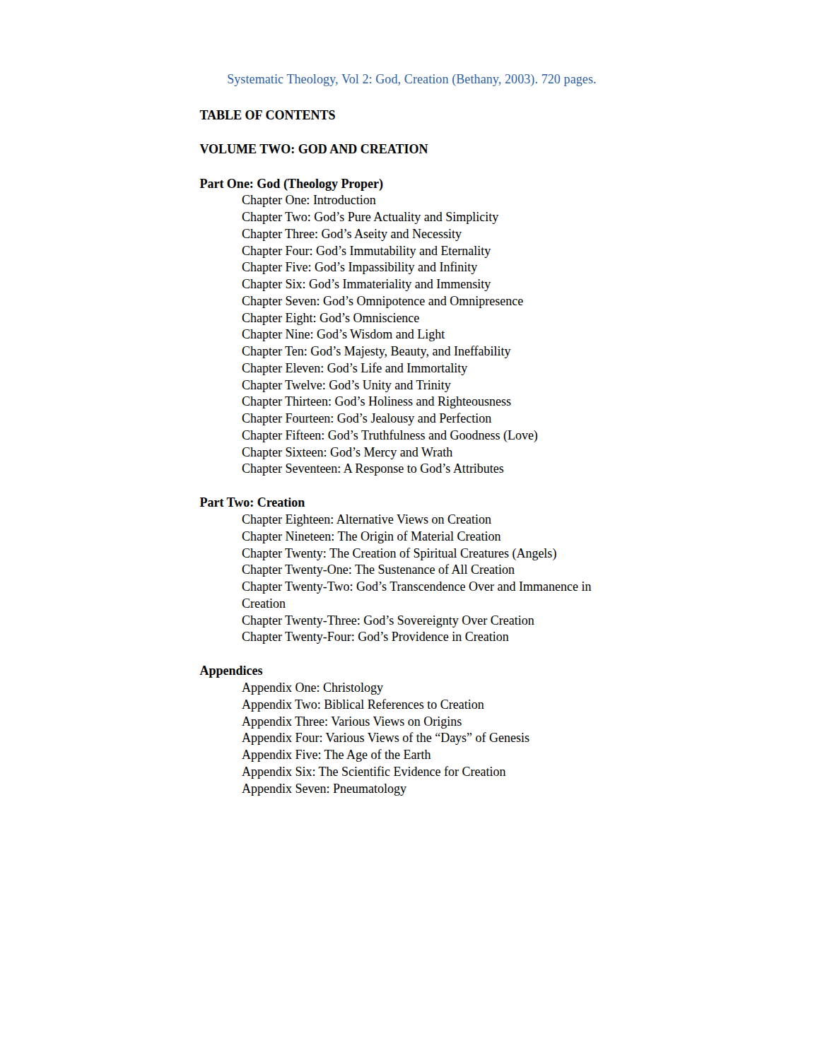Systematic Theology, Vol 2: God, Creation (Bethany, 2003). 720 pages.
TABLE OF CONTENTS
VOLUME TWO: GOD AND CREATION
Part One: God (Theology Proper)
Chapter One: Introduction
Chapter Two: God’s Pure Actuality and Simplicity
Chapter Three: God’s Aseity and Necessity
Chapter Four: God’s Immutability and Eternality
Chapter Five: God’s Impassibility and Infinity
Chapter Six: God’s Immateriality and Immensity
Chapter Seven: God’s Omnipotence and Omnipresence
Chapter Eight: God’s Omniscience
Chapter Nine: God’s Wisdom and Light
Chapter Ten: God’s Majesty, Beauty, and Ineffability
Chapter Eleven: God’s Life and Immortality
Chapter Twelve: God’s Unity and Trinity
Chapter Thirteen: God’s Holiness and Righteousness
Chapter Fourteen: God’s Jealousy and Perfection
Chapter Fifteen: God’s Truthfulness and Goodness (Love)
Chapter Sixteen: God’s Mercy and Wrath
Chapter Seventeen: A Response to God’s Attributes
Part Two: Creation
Chapter Eighteen: Alternative Views on Creation
Chapter Nineteen: The Origin of Material Creation
Chapter Twenty: The Creation of Spiritual Creatures (Angels)
Chapter Twenty-One: The Sustenance of All Creation
Chapter Twenty-Two: God’s Transcendence Over and Immanence in Creation
Chapter Twenty-Three: God’s Sovereignty Over Creation
Chapter Twenty-Four: God’s Providence in Creation
Appendices
Appendix One: Christology
Appendix Two: Biblical References to Creation
Appendix Three: Various Views on Origins
Appendix Four: Various Views of the “Days” of Genesis
Appendix Five: The Age of the Earth
Appendix Six: The Scientific Evidence for Creation
Appendix Seven: Pneumatology